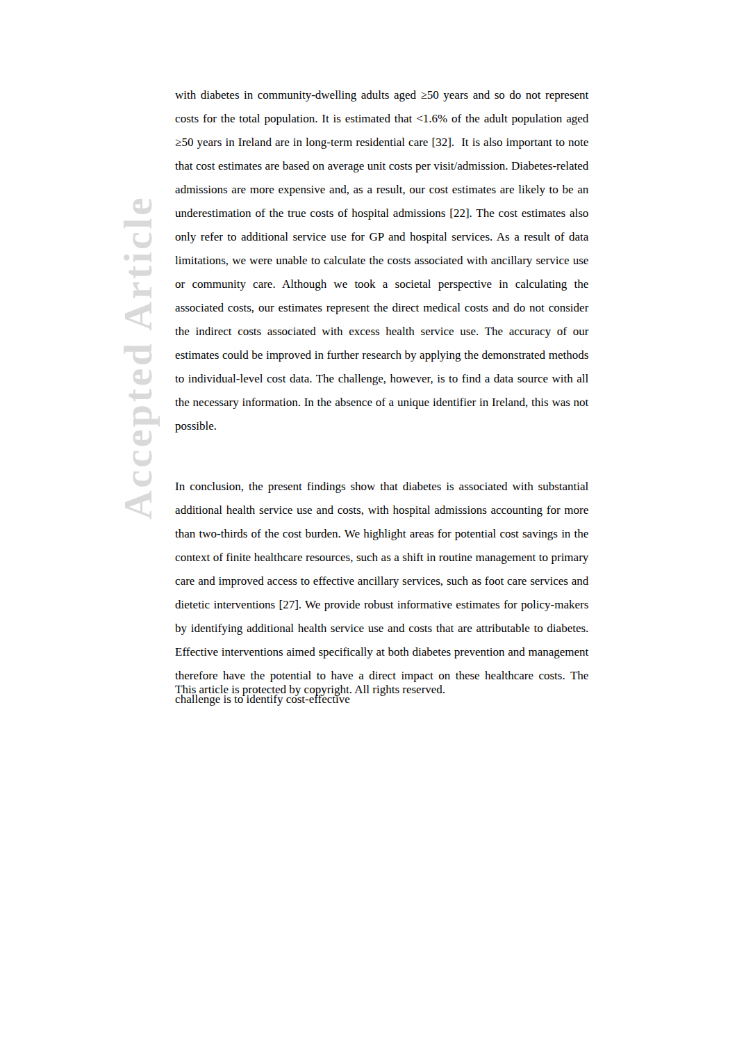Accepted Article
with diabetes in community-dwelling adults aged ≥50 years and so do not represent costs for the total population. It is estimated that <1.6% of the adult population aged ≥50 years in Ireland are in long-term residential care [32]. It is also important to note that cost estimates are based on average unit costs per visit/admission. Diabetes-related admissions are more expensive and, as a result, our cost estimates are likely to be an underestimation of the true costs of hospital admissions [22]. The cost estimates also only refer to additional service use for GP and hospital services. As a result of data limitations, we were unable to calculate the costs associated with ancillary service use or community care. Although we took a societal perspective in calculating the associated costs, our estimates represent the direct medical costs and do not consider the indirect costs associated with excess health service use. The accuracy of our estimates could be improved in further research by applying the demonstrated methods to individual-level cost data. The challenge, however, is to find a data source with all the necessary information. In the absence of a unique identifier in Ireland, this was not possible.
In conclusion, the present findings show that diabetes is associated with substantial additional health service use and costs, with hospital admissions accounting for more than two-thirds of the cost burden. We highlight areas for potential cost savings in the context of finite healthcare resources, such as a shift in routine management to primary care and improved access to effective ancillary services, such as foot care services and dietetic interventions [27]. We provide robust informative estimates for policy-makers by identifying additional health service use and costs that are attributable to diabetes. Effective interventions aimed specifically at both diabetes prevention and management therefore have the potential to have a direct impact on these healthcare costs. The challenge is to identify cost-effective
This article is protected by copyright. All rights reserved.